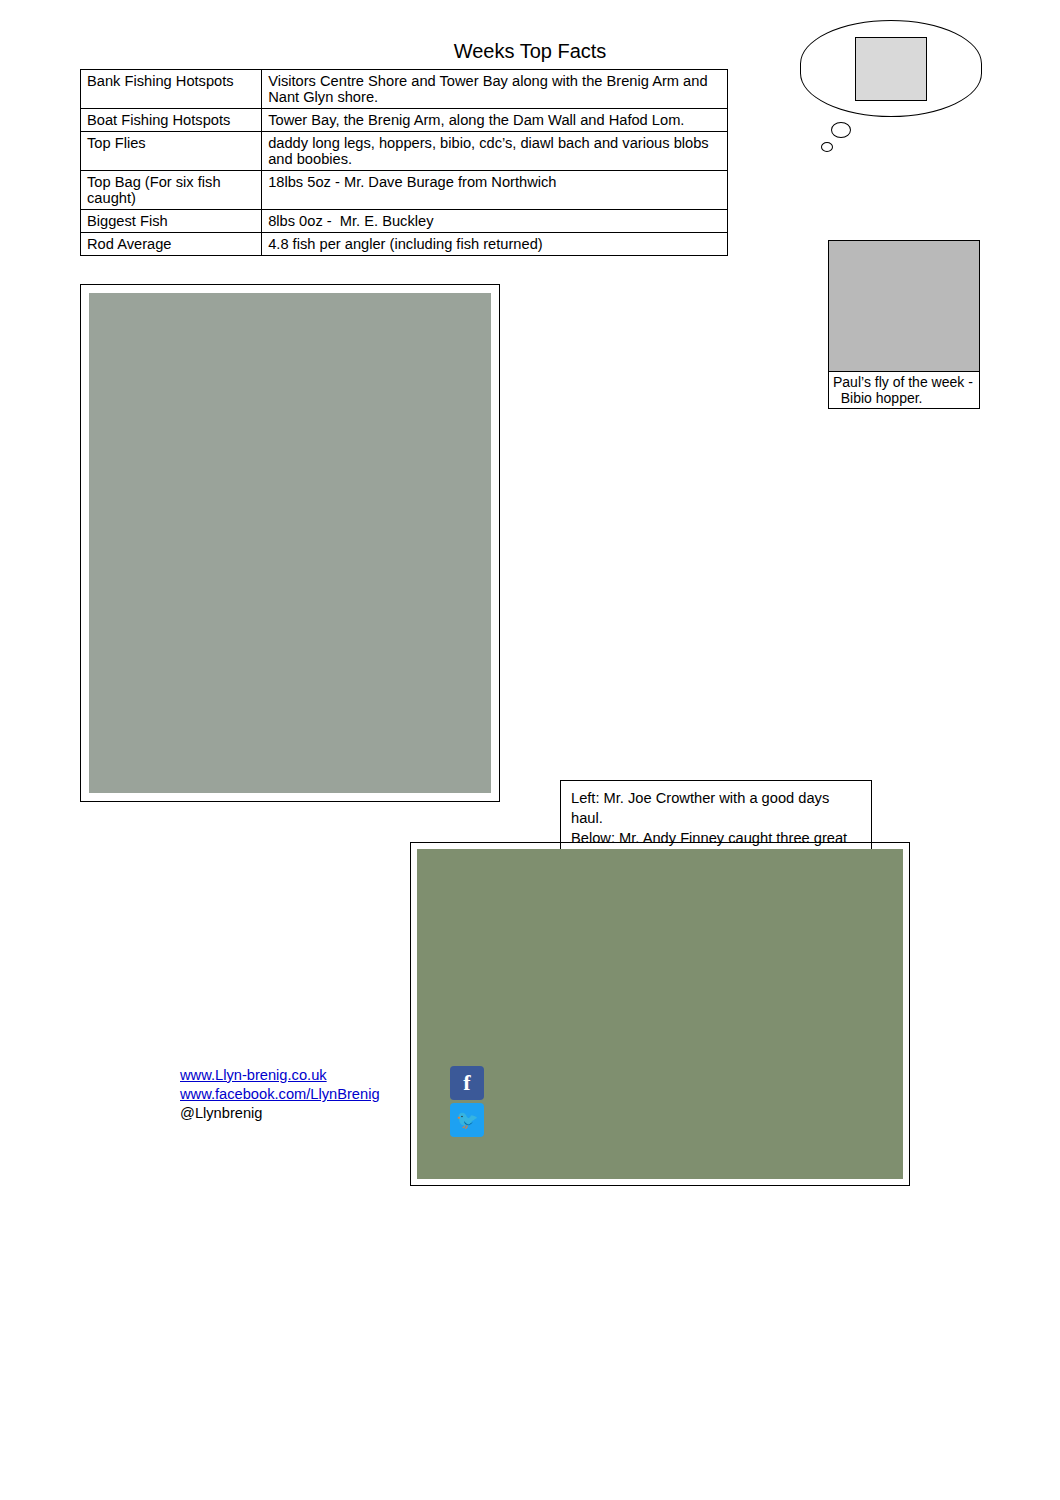Weeks Top Facts
| Bank Fishing Hotspots | Visitors Centre Shore and Tower Bay along with the Brenig Arm and Nant Glyn shore. |
| Boat Fishing Hotspots | Tower Bay, the Brenig Arm, along the Dam Wall and Hafod Lom. |
| Top Flies | daddy long legs, hoppers, bibio, cdc’s, diawl bach and various blobs and boobies. |
| Top Bag (For six fish caught) | 18lbs 5oz - Mr. Dave Burage from Northwich |
| Biggest Fish | 8lbs 0oz - Mr. E. Buckley |
| Rod Average | 4.8 fish per angler (including fish returned) |
Paul’s fly of the week - Bibio hopper.
Left: Mr. Joe Crowther with a good days haul.
Below: Mr. Andy Finney caught three great fish.
www.Llyn-brenig.co.uk
www.facebook.com/LlynBrenig
@Llynbrenig
f 🐦